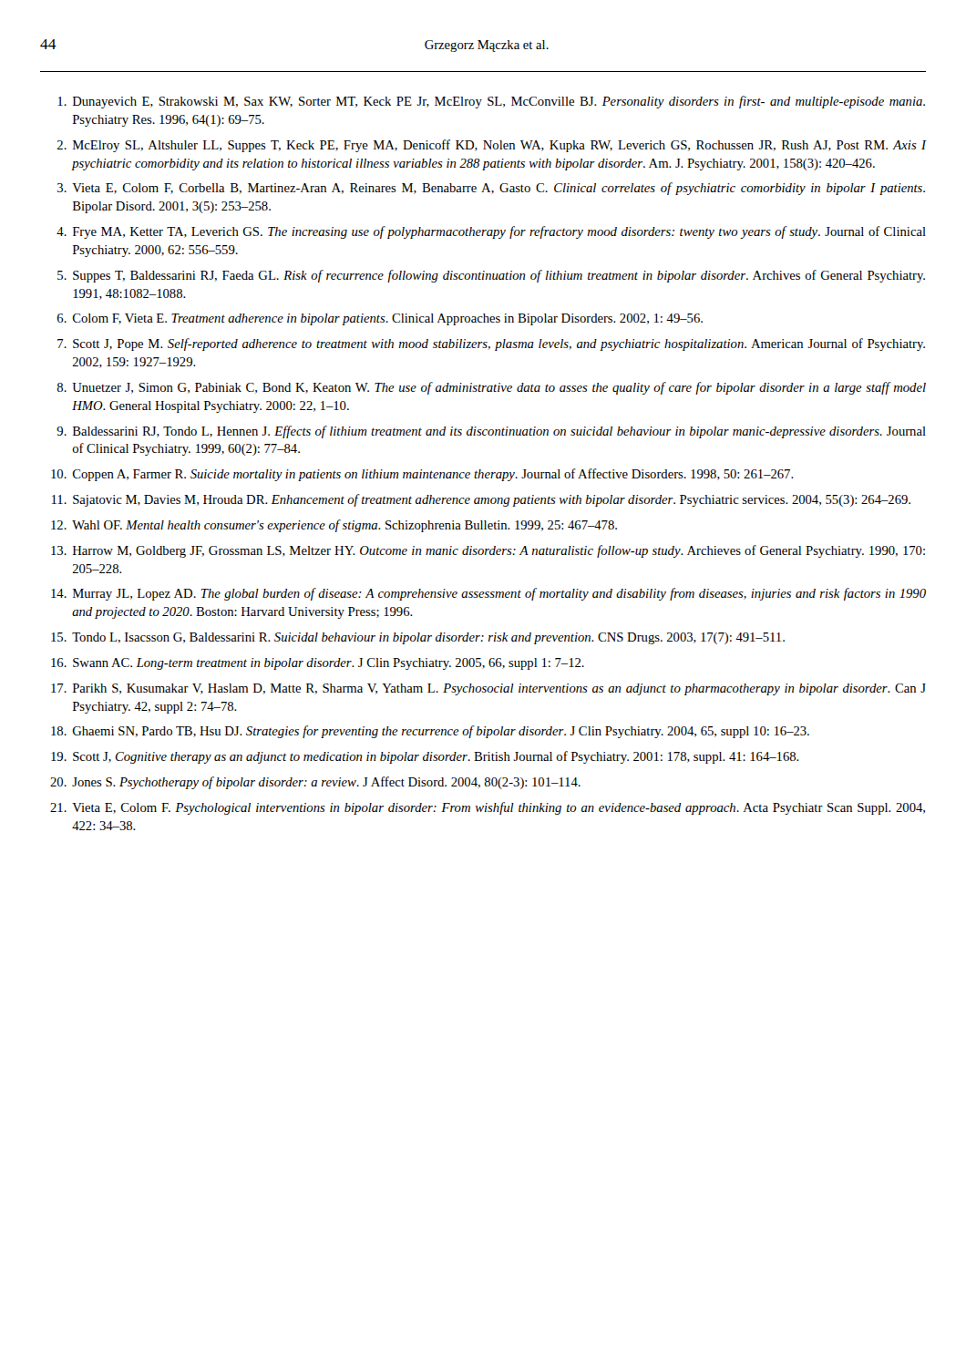44
Grzegorz Mączka et al.
Dunayevich E, Strakowski M, Sax KW, Sorter MT, Keck PE Jr, McElroy SL, McConville BJ. Personality disorders in first- and multiple-episode mania. Psychiatry Res. 1996, 64(1): 69–75.
McElroy SL, Altshuler LL, Suppes T, Keck PE, Frye MA, Denicoff KD, Nolen WA, Kupka RW, Leverich GS, Rochussen JR, Rush AJ, Post RM. Axis I psychiatric comorbidity and its relation to historical illness variables in 288 patients with bipolar disorder. Am. J. Psychiatry. 2001, 158(3): 420–426.
Vieta E, Colom F, Corbella B, Martinez-Aran A, Reinares M, Benabarre A, Gasto C. Clinical correlates of psychiatric comorbidity in bipolar I patients. Bipolar Disord. 2001, 3(5): 253–258.
Frye MA, Ketter TA, Leverich GS. The increasing use of polypharmacotherapy for refractory mood disorders: twenty two years of study. Journal of Clinical Psychiatry. 2000, 62: 556–559.
Suppes T, Baldessarini RJ, Faeda GL. Risk of recurrence following discontinuation of lithium treatment in bipolar disorder. Archives of General Psychiatry. 1991, 48:1082–1088.
Colom F, Vieta E. Treatment adherence in bipolar patients. Clinical Approaches in Bipolar Disorders. 2002, 1: 49–56.
Scott J, Pope M. Self-reported adherence to treatment with mood stabilizers, plasma levels, and psychiatric hospitalization. American Journal of Psychiatry. 2002, 159: 1927–1929.
Unuetzer J, Simon G, Pabiniak C, Bond K, Keaton W. The use of administrative data to asses the quality of care for bipolar disorder in a large staff model HMO. General Hospital Psychiatry. 2000: 22, 1–10.
Baldessarini RJ, Tondo L, Hennen J. Effects of lithium treatment and its discontinuation on suicidal behaviour in bipolar manic-depressive disorders. Journal of Clinical Psychiatry. 1999, 60(2): 77–84.
Coppen A, Farmer R. Suicide mortality in patients on lithium maintenance therapy. Journal of Affective Disorders. 1998, 50: 261–267.
Sajatovic M, Davies M, Hrouda DR. Enhancement of treatment adherence among patients with bipolar disorder. Psychiatric services. 2004, 55(3): 264–269.
Wahl OF. Mental health consumer's experience of stigma. Schizophrenia Bulletin. 1999, 25: 467–478.
Harrow M, Goldberg JF, Grossman LS, Meltzer HY. Outcome in manic disorders: A naturalistic follow-up study. Archieves of General Psychiatry. 1990, 170: 205–228.
Murray JL, Lopez AD. The global burden of disease: A comprehensive assessment of mortality and disability from diseases, injuries and risk factors in 1990 and projected to 2020. Boston: Harvard University Press; 1996.
Tondo L, Isacsson G, Baldessarini R. Suicidal behaviour in bipolar disorder: risk and prevention. CNS Drugs. 2003, 17(7): 491–511.
Swann AC. Long-term treatment in bipolar disorder. J Clin Psychiatry. 2005, 66, suppl 1: 7–12.
Parikh S, Kusumakar V, Haslam D, Matte R, Sharma V, Yatham L. Psychosocial interventions as an adjunct to pharmacotherapy in bipolar disorder. Can J Psychiatry. 42, suppl 2: 74–78.
Ghaemi SN, Pardo TB, Hsu DJ. Strategies for preventing the recurrence of bipolar disorder. J Clin Psychiatry. 2004, 65, suppl 10: 16–23.
Scott J, Cognitive therapy as an adjunct to medication in bipolar disorder. British Journal of Psychiatry. 2001: 178, suppl. 41: 164–168.
Jones S. Psychotherapy of bipolar disorder: a review. J Affect Disord. 2004, 80(2-3): 101–114.
Vieta E, Colom F. Psychological interventions in bipolar disorder: From wishful thinking to an evidence-based approach. Acta Psychiatr Scan Suppl. 2004, 422: 34–38.